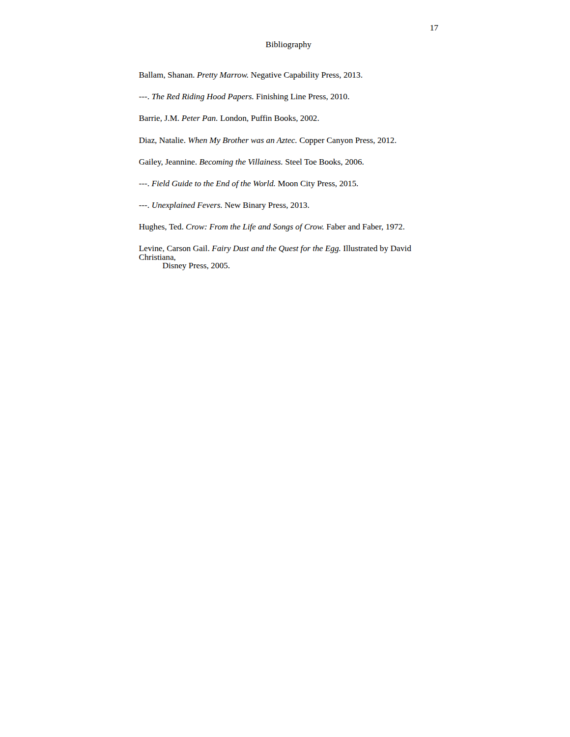17
Bibliography
Ballam, Shanan. Pretty Marrow. Negative Capability Press, 2013.
---. The Red Riding Hood Papers. Finishing Line Press, 2010.
Barrie, J.M. Peter Pan. London, Puffin Books, 2002.
Diaz, Natalie. When My Brother was an Aztec. Copper Canyon Press, 2012.
Gailey, Jeannine. Becoming the Villainess. Steel Toe Books, 2006.
---. Field Guide to the End of the World. Moon City Press, 2015.
---. Unexplained Fevers. New Binary Press, 2013.
Hughes, Ted. Crow: From the Life and Songs of Crow. Faber and Faber, 1972.
Levine, Carson Gail. Fairy Dust and the Quest for the Egg. Illustrated by David Christiana, Disney Press, 2005.